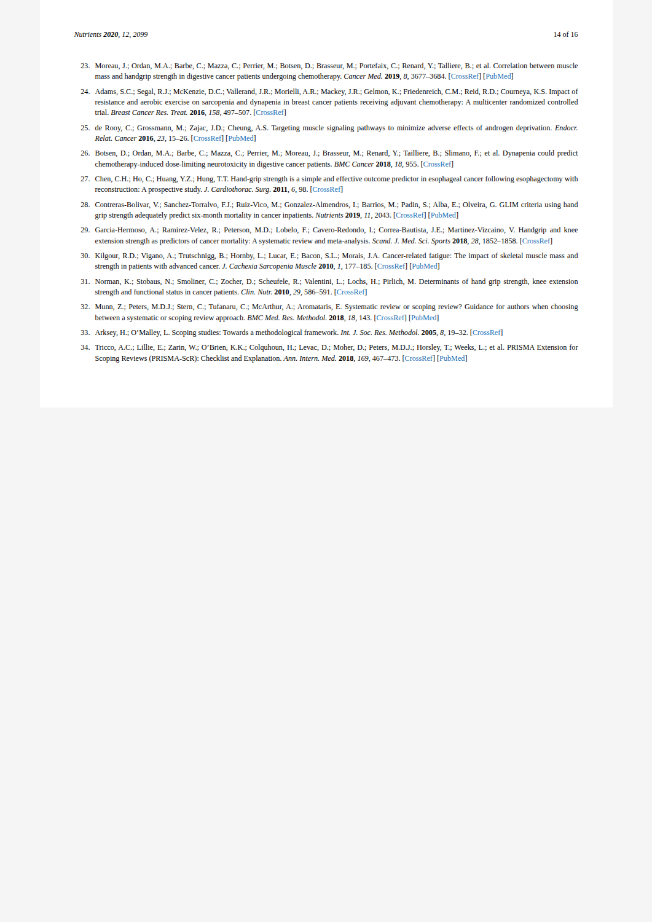Nutrients 2020, 12, 2099 14 of 16
Moreau, J.; Ordan, M.A.; Barbe, C.; Mazza, C.; Perrier, M.; Botsen, D.; Brasseur, M.; Portefaix, C.; Renard, Y.; Talliere, B.; et al. Correlation between muscle mass and handgrip strength in digestive cancer patients undergoing chemotherapy. Cancer Med. 2019, 8, 3677–3684. [CrossRef] [PubMed]
Adams, S.C.; Segal, R.J.; McKenzie, D.C.; Vallerand, J.R.; Morielli, A.R.; Mackey, J.R.; Gelmon, K.; Friedenreich, C.M.; Reid, R.D.; Courneya, K.S. Impact of resistance and aerobic exercise on sarcopenia and dynapenia in breast cancer patients receiving adjuvant chemotherapy: A multicenter randomized controlled trial. Breast Cancer Res. Treat. 2016, 158, 497–507. [CrossRef]
de Rooy, C.; Grossmann, M.; Zajac, J.D.; Cheung, A.S. Targeting muscle signaling pathways to minimize adverse effects of androgen deprivation. Endocr. Relat. Cancer 2016, 23, 15–26. [CrossRef] [PubMed]
Botsen, D.; Ordan, M.A.; Barbe, C.; Mazza, C.; Perrier, M.; Moreau, J.; Brasseur, M.; Renard, Y.; Tailliere, B.; Slimano, F.; et al. Dynapenia could predict chemotherapy-induced dose-limiting neurotoxicity in digestive cancer patients. BMC Cancer 2018, 18, 955. [CrossRef]
Chen, C.H.; Ho, C.; Huang, Y.Z.; Hung, T.T. Hand-grip strength is a simple and effective outcome predictor in esophageal cancer following esophagectomy with reconstruction: A prospective study. J. Cardiothorac. Surg. 2011, 6, 98. [CrossRef]
Contreras-Bolivar, V.; Sanchez-Torralvo, F.J.; Ruiz-Vico, M.; Gonzalez-Almendros, I.; Barrios, M.; Padin, S.; Alba, E.; Olveira, G. GLIM criteria using hand grip strength adequately predict six-month mortality in cancer inpatients. Nutrients 2019, 11, 2043. [CrossRef] [PubMed]
Garcia-Hermoso, A.; Ramirez-Velez, R.; Peterson, M.D.; Lobelo, F.; Cavero-Redondo, I.; Correa-Bautista, J.E.; Martinez-Vizcaino, V. Handgrip and knee extension strength as predictors of cancer mortality: A systematic review and meta-analysis. Scand. J. Med. Sci. Sports 2018, 28, 1852–1858. [CrossRef]
Kilgour, R.D.; Vigano, A.; Trutschnigg, B.; Hornby, L.; Lucar, E.; Bacon, S.L.; Morais, J.A. Cancer-related fatigue: The impact of skeletal muscle mass and strength in patients with advanced cancer. J. Cachexia Sarcopenia Muscle 2010, 1, 177–185. [CrossRef] [PubMed]
Norman, K.; Stobaus, N.; Smoliner, C.; Zocher, D.; Scheufele, R.; Valentini, L.; Lochs, H.; Pirlich, M. Determinants of hand grip strength, knee extension strength and functional status in cancer patients. Clin. Nutr. 2010, 29, 586–591. [CrossRef]
Munn, Z.; Peters, M.D.J.; Stern, C.; Tufanaru, C.; McArthur, A.; Aromataris, E. Systematic review or scoping review? Guidance for authors when choosing between a systematic or scoping review approach. BMC Med. Res. Methodol. 2018, 18, 143. [CrossRef] [PubMed]
Arksey, H.; O’Malley, L. Scoping studies: Towards a methodological framework. Int. J. Soc. Res. Methodol. 2005, 8, 19–32. [CrossRef]
Tricco, A.C.; Lillie, E.; Zarin, W.; O’Brien, K.K.; Colquhoun, H.; Levac, D.; Moher, D.; Peters, M.D.J.; Horsley, T.; Weeks, L.; et al. PRISMA Extension for Scoping Reviews (PRISMA-ScR): Checklist and Explanation. Ann. Intern. Med. 2018, 169, 467–473. [CrossRef] [PubMed]